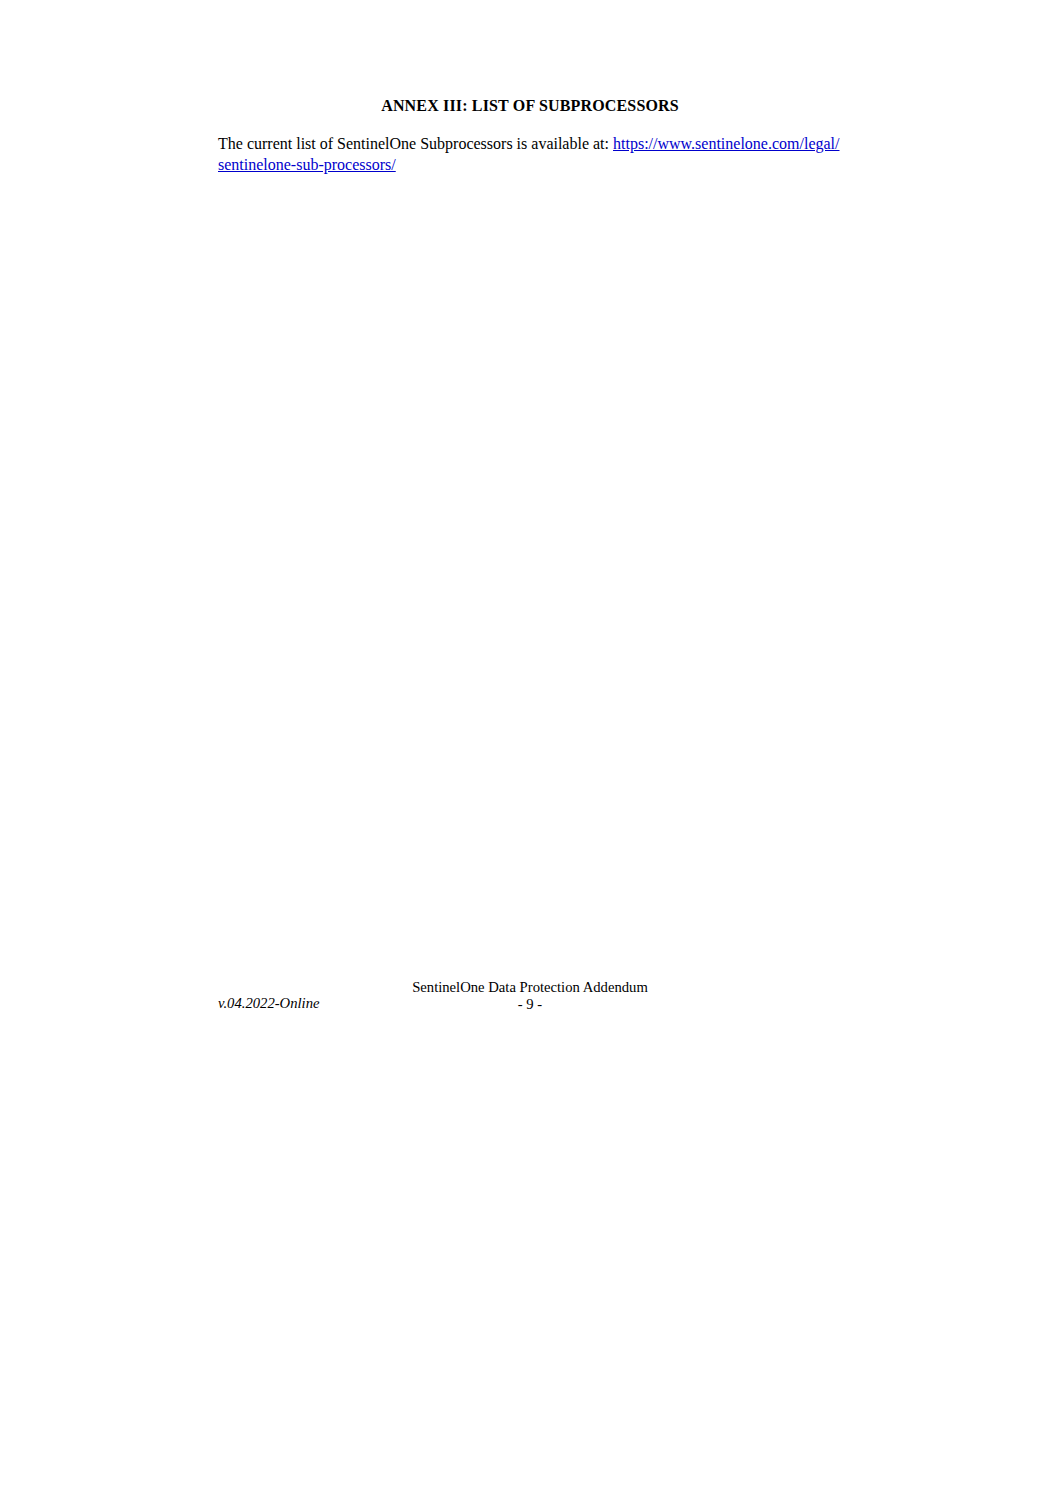Annex III: List of Subprocessors
The current list of SentinelOne Subprocessors is available at: https://www.sentinelone.com/legal/sentinelone-sub-processors/
v.04.2022-Online
SentinelOne Data Protection Addendum - 9 -